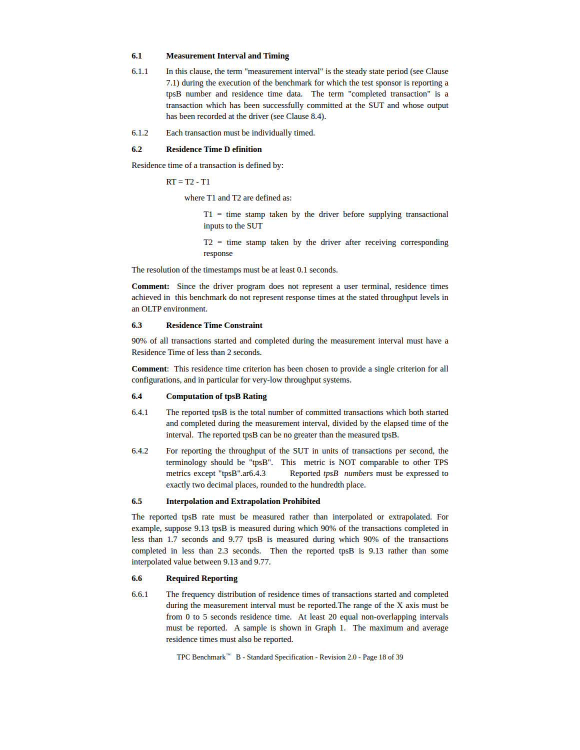6.1 Measurement Interval and Timing
6.1.1 In this clause, the term "measurement interval" is the steady state period (see Clause 7.1) during the execution of the benchmark for which the test sponsor is reporting a tpsB number and residence time data. The term "completed transaction" is a transaction which has been successfully committed at the SUT and whose output has been recorded at the driver (see Clause 8.4).
6.1.2 Each transaction must be individually timed.
6.2 Residence Time D efinition
Residence time of a transaction is defined by:
RT = T2 - T1
where T1 and T2 are defined as:
T1 = time stamp taken by the driver before supplying transactional inputs to the SUT
T2 = time stamp taken by the driver after receiving corresponding response
The resolution of the timestamps must be at least 0.1 seconds.
Comment: Since the driver program does not represent a user terminal, residence times achieved in this benchmark do not represent response times at the stated throughput levels in an OLTP environment.
6.3 Residence Time Constraint
90% of all transactions started and completed during the measurement interval must have a Residence Time of less than 2 seconds.
Comment: This residence time criterion has been chosen to provide a single criterion for all configurations, and in particular for very-low throughput systems.
6.4 Computation of tpsB Rating
6.4.1 The reported tpsB is the total number of committed transactions which both started and completed during the measurement interval, divided by the elapsed time of the interval. The reported tpsB can be no greater than the measured tpsB.
6.4.2 For reporting the throughput of the SUT in units of transactions per second, the terminology should be "tpsB". This metric is NOT comparable to other TPS metrics except "tpsB".ar6.4.3 Reported tpsB numbers must be expressed to exactly two decimal places, rounded to the hundredth place.
6.5 Interpolation and Extrapolation Prohibited
The reported tpsB rate must be measured rather than interpolated or extrapolated. For example, suppose 9.13 tpsB is measured during which 90% of the transactions completed in less than 1.7 seconds and 9.77 tpsB is measured during which 90% of the transactions completed in less than 2.3 seconds. Then the reported tpsB is 9.13 rather than some interpolated value between 9.13 and 9.77.
6.6 Required Reporting
6.6.1 The frequency distribution of residence times of transactions started and completed during the measurement interval must be reported.The range of the X axis must be from 0 to 5 seconds residence time. At least 20 equal non-overlapping intervals must be reported. A sample is shown in Graph 1. The maximum and average residence times must also be reported.
TPC Benchmark™ B - Standard Specification - Revision 2.0 - Page 18 of 39